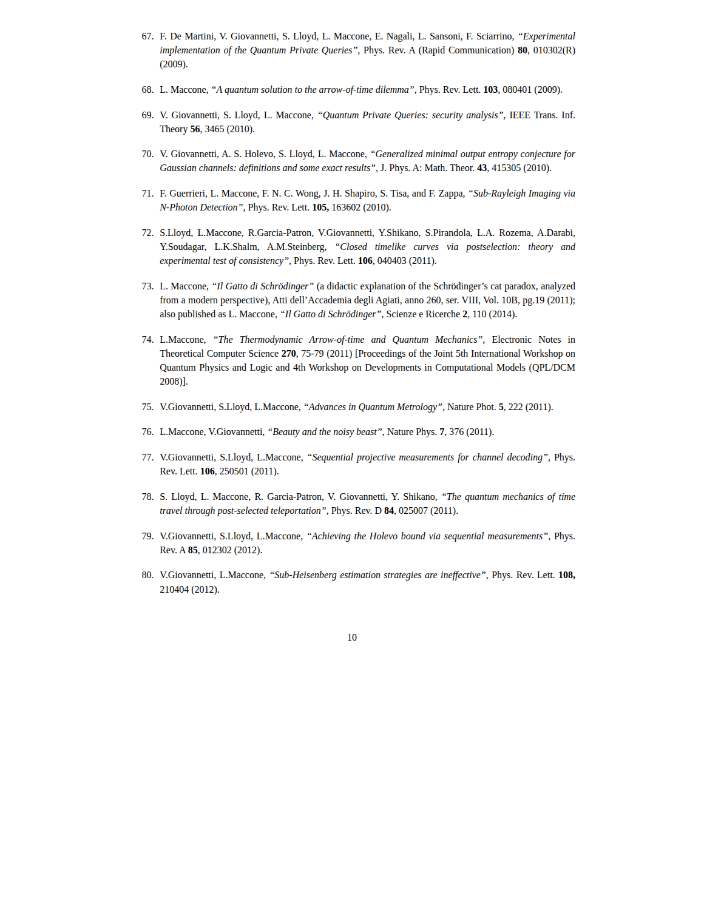67. F. De Martini, V. Giovannetti, S. Lloyd, L. Maccone, E. Nagali, L. Sansoni, F. Sciarrino, “Experimental implementation of the Quantum Private Queries”, Phys. Rev. A (Rapid Communication) 80, 010302(R) (2009).
68. L. Maccone, “A quantum solution to the arrow-of-time dilemma”, Phys. Rev. Lett. 103, 080401 (2009).
69. V. Giovannetti, S. Lloyd, L. Maccone, “Quantum Private Queries: security analysis”, IEEE Trans. Inf. Theory 56, 3465 (2010).
70. V. Giovannetti, A. S. Holevo, S. Lloyd, L. Maccone, “Generalized minimal output entropy conjecture for Gaussian channels: definitions and some exact results”, J. Phys. A: Math. Theor. 43, 415305 (2010).
71. F. Guerrieri, L. Maccone, F. N. C. Wong, J. H. Shapiro, S. Tisa, and F. Zappa, “Sub-Rayleigh Imaging via N-Photon Detection”, Phys. Rev. Lett. 105, 163602 (2010).
72. S.Lloyd, L.Maccone, R.Garcia-Patron, V.Giovannetti, Y.Shikano, S.Pirandola, L.A. Rozema, A.Darabi, Y.Soudagar, L.K.Shalm, A.M.Steinberg, “Closed timelike curves via postselection: theory and experimental test of consistency”, Phys. Rev. Lett. 106, 040403 (2011).
73. L. Maccone, “Il Gatto di Schrödinger” (a didactic explanation of the Schrödinger’s cat paradox, analyzed from a modern perspective), Atti dell’Accademia degli Agiati, anno 260, ser. VIII, Vol. 10B, pg.19 (2011); also published as L. Maccone, “Il Gatto di Schrödinger”, Scienze e Ricerche 2, 110 (2014).
74. L.Maccone, “The Thermodynamic Arrow-of-time and Quantum Mechanics”, Electronic Notes in Theoretical Computer Science 270, 75-79 (2011) [Proceedings of the Joint 5th International Workshop on Quantum Physics and Logic and 4th Workshop on Developments in Computational Models (QPL/DCM 2008)].
75. V.Giovannetti, S.Lloyd, L.Maccone, “Advances in Quantum Metrology”, Nature Phot. 5, 222 (2011).
76. L.Maccone, V.Giovannetti, “Beauty and the noisy beast”, Nature Phys. 7, 376 (2011).
77. V.Giovannetti, S.Lloyd, L.Maccone, “Sequential projective measurements for channel decoding”, Phys. Rev. Lett. 106, 250501 (2011).
78. S. Lloyd, L. Maccone, R. Garcia-Patron, V. Giovannetti, Y. Shikano, “The quantum mechanics of time travel through post-selected teleportation”, Phys. Rev. D 84, 025007 (2011).
79. V.Giovannetti, S.Lloyd, L.Maccone, “Achieving the Holevo bound via sequential measurements”, Phys. Rev. A 85, 012302 (2012).
80. V.Giovannetti, L.Maccone, “Sub-Heisenberg estimation strategies are ineffective”, Phys. Rev. Lett. 108, 210404 (2012).
10